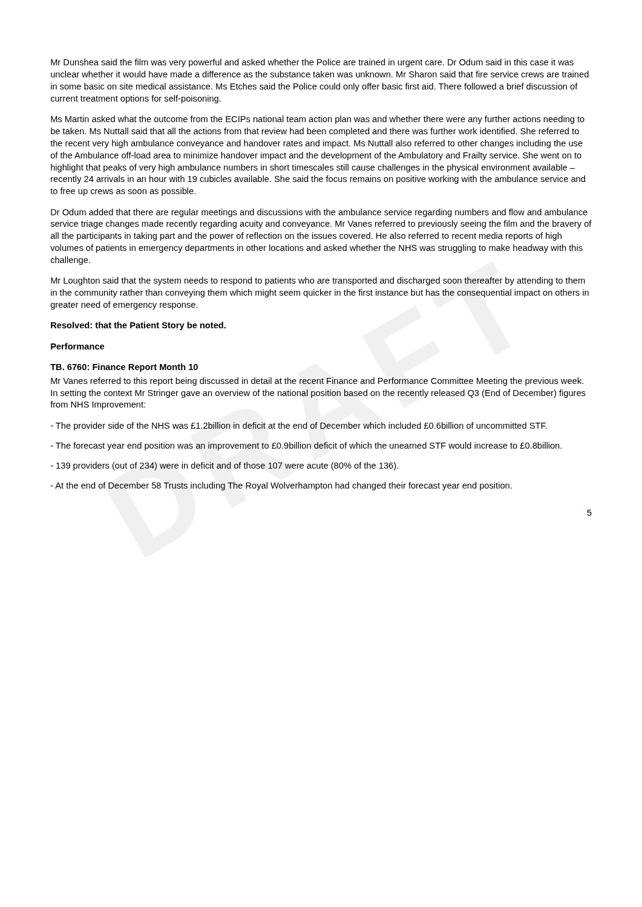DRAFT
Mr Dunshea said the film was very powerful and asked whether the Police are trained in urgent care. Dr Odum said in this case it was unclear whether it would have made a difference as the substance taken was unknown. Mr Sharon said that fire service crews are trained in some basic on site medical assistance. Ms Etches said the Police could only offer basic first aid. There followed a brief discussion of current treatment options for self-poisoning.
Ms Martin asked what the outcome from the ECIPs national team action plan was and whether there were any further actions needing to be taken. Ms Nuttall said that all the actions from that review had been completed and there was further work identified. She referred to the recent very high ambulance conveyance and handover rates and impact. Ms Nuttall also referred to other changes including the use of the Ambulance off-load area to minimize handover impact and the development of the Ambulatory and Frailty service. She went on to highlight that peaks of very high ambulance numbers in short timescales still cause challenges in the physical environment available – recently 24 arrivals in an hour with 19 cubicles available. She said the focus remains on positive working with the ambulance service and to free up crews as soon as possible.
Dr Odum added that there are regular meetings and discussions with the ambulance service regarding numbers and flow and ambulance service triage changes made recently regarding acuity and conveyance. Mr Vanes referred to previously seeing the film and the bravery of all the participants in taking part and the power of reflection on the issues covered. He also referred to recent media reports of high volumes of patients in emergency departments in other locations and asked whether the NHS was struggling to make headway with this challenge.
Mr Loughton said that the system needs to respond to patients who are transported and discharged soon thereafter by attending to them in the community rather than conveying them which might seem quicker in the first instance but has the consequential impact on others in greater need of emergency response.
Resolved: that the Patient Story be noted.
Performance
TB. 6760: Finance Report Month 10
Mr Vanes referred to this report being discussed in detail at the recent Finance and Performance Committee Meeting the previous week. In setting the context Mr Stringer gave an overview of the national position based on the recently released Q3 (End of December) figures from NHS Improvement:
- The provider side of the NHS was £1.2billion in deficit at the end of December which included £0.6billion of uncommitted STF.
- The forecast year end position was an improvement to £0.9billion deficit of which the unearned STF would increase to £0.8billion.
- 139 providers (out of 234) were in deficit and of those 107 were acute (80% of the 136).
- At the end of December 58 Trusts including The Royal Wolverhampton had changed their forecast year end position.
5